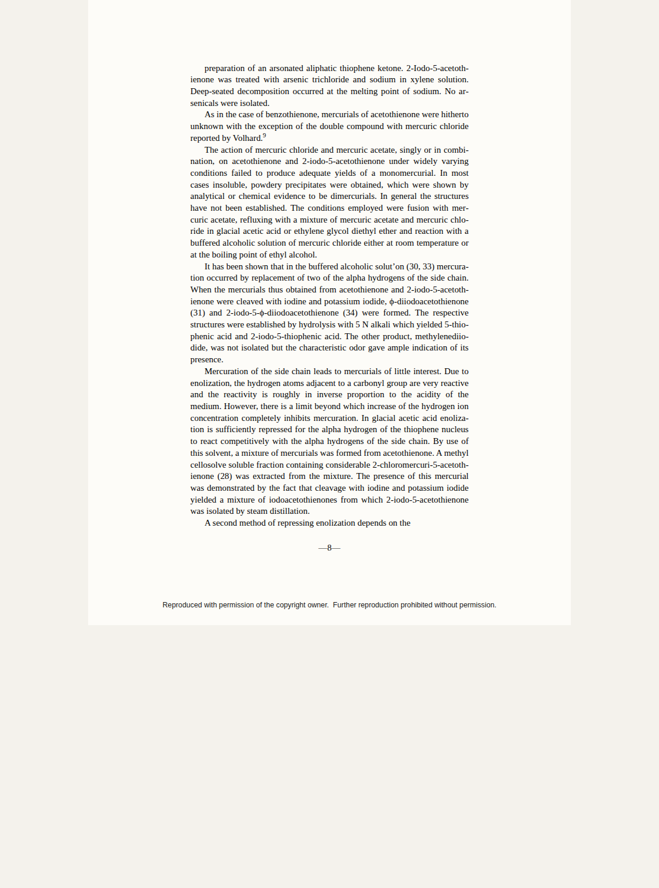preparation of an arsonated aliphatic thiophene ketone. 2-Iodo-5-acetothienone was treated with arsenic trichloride and sodium in xylene solution. Deep-seated decomposition occurred at the melting point of sodium. No arsenicals were isolated.
As in the case of benzothienone, mercurials of acetothienone were hitherto unknown with the exception of the double compound with mercuric chloride reported by Volhard.9
The action of mercuric chloride and mercuric acetate, singly or in combination, on acetothienone and 2-iodo-5-acetothienone under widely varying conditions failed to produce adequate yields of a monomercurial. In most cases insoluble, powdery precipitates were obtained, which were shown by analytical or chemical evidence to be dimercurials. In general the structures have not been established. The conditions employed were fusion with mercuric acetate, refluxing with a mixture of mercuric acetate and mercuric chloride in glacial acetic acid or ethylene glycol diethyl ether and reaction with a buffered alcoholic solution of mercuric chloride either at room temperature or at the boiling point of ethyl alcohol.
It has been shown that in the buffered alcoholic solut’on (30, 33) mercuration occurred by replacement of two of the alpha hydrogens of the side chain. When the mercurials thus obtained from acetothienone and 2-iodo-5-acetothienone were cleaved with iodine and potassium iodide, ϕ-diiodoacetothienone (31) and 2-iodo-5-ϕ-diiodoacetothienone (34) were formed. The respective structures were established by hydrolysis with 5 N alkali which yielded 5-thiophenic acid and 2-iodo-5-thiophenic acid. The other product, methylenediiodide, was not isolated but the characteristic odor gave ample indication of its presence.
Mercuration of the side chain leads to mercurials of little interest. Due to enolization, the hydrogen atoms adjacent to a carbonyl group are very reactive and the reactivity is roughly in inverse proportion to the acidity of the medium. However, there is a limit beyond which increase of the hydrogen ion concentration completely inhibits mercuration. In glacial acetic acid enolization is sufficiently repressed for the alpha hydrogen of the thiophene nucleus to react competitively with the alpha hydrogens of the side chain. By use of this solvent, a mixture of mercurials was formed from acetothienone. A methyl cellosolve soluble fraction containing considerable 2-chloromercuri-5-acetothienone (28) was extracted from the mixture. The presence of this mercurial was demonstrated by the fact that cleavage with iodine and potassium iodide yielded a mixture of iodoacetothienones from which 2-iodo-5-acetothienone was isolated by steam distillation.
A second method of repressing enolization depends on the
—8—
Reproduced with permission of the copyright owner. Further reproduction prohibited without permission.